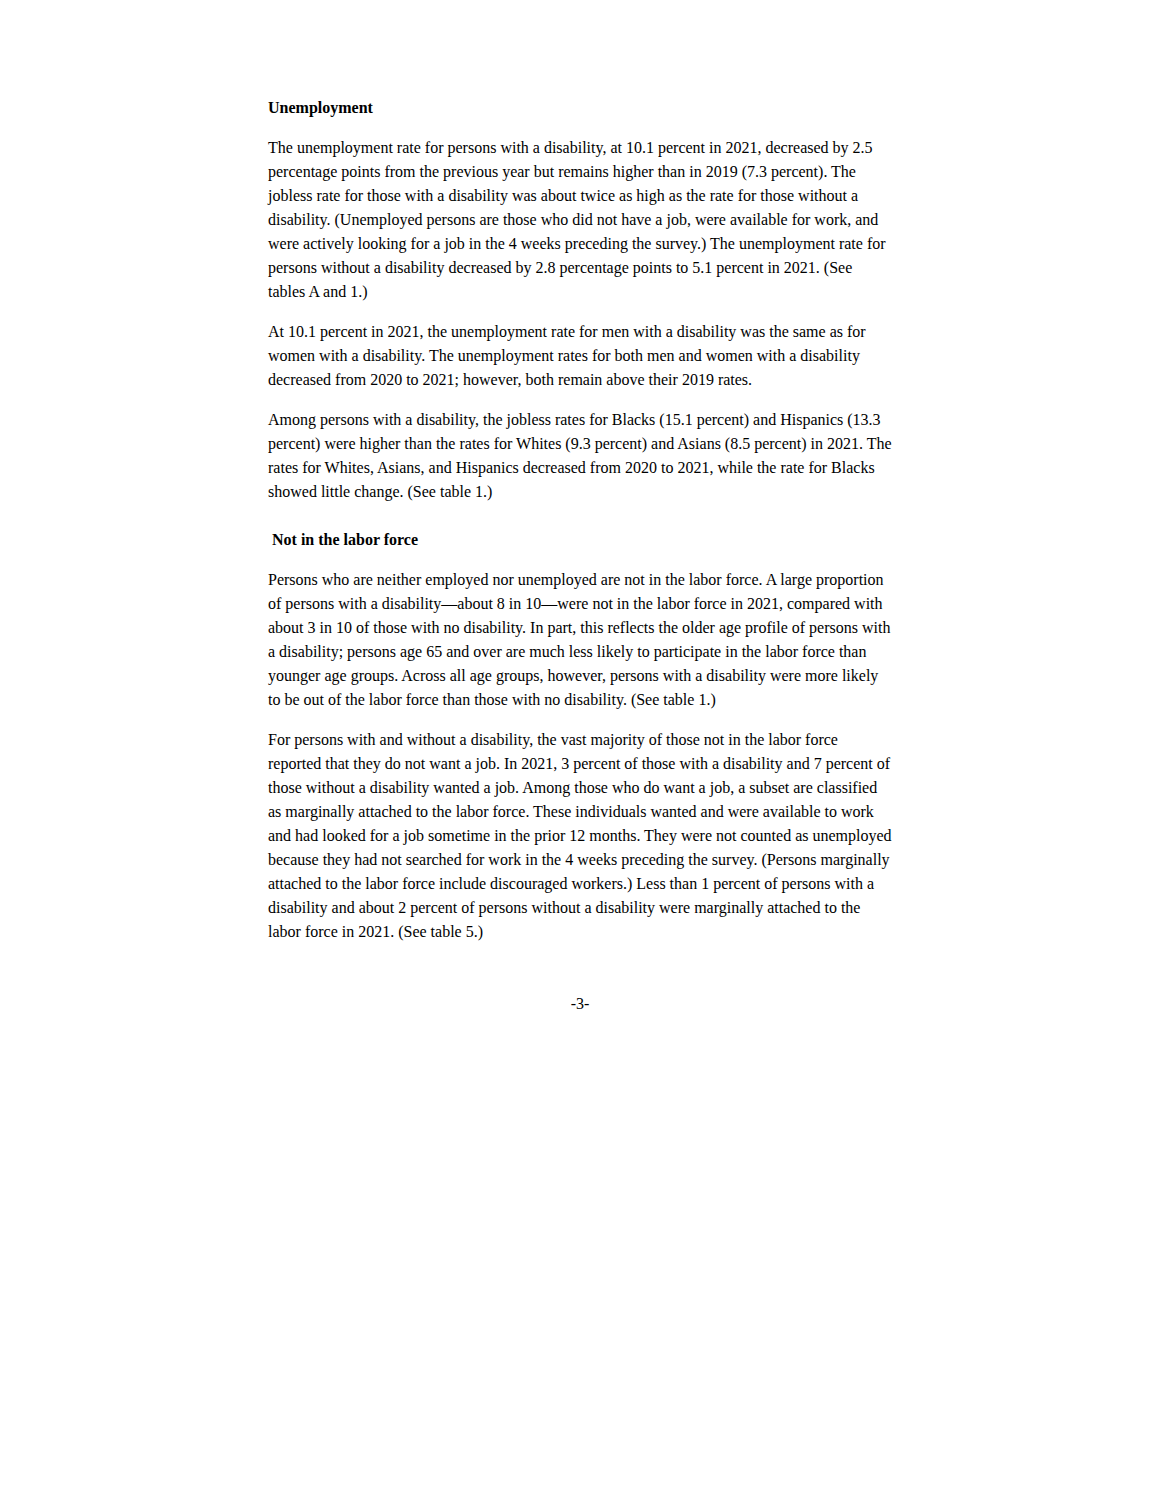Unemployment
The unemployment rate for persons with a disability, at 10.1 percent in 2021, decreased by 2.5 percentage points from the previous year but remains higher than in 2019 (7.3 percent). The jobless rate for those with a disability was about twice as high as the rate for those without a disability. (Unemployed persons are those who did not have a job, were available for work, and were actively looking for a job in the 4 weeks preceding the survey.) The unemployment rate for persons without a disability decreased by 2.8 percentage points to 5.1 percent in 2021. (See tables A and 1.)
At 10.1 percent in 2021, the unemployment rate for men with a disability was the same as for women with a disability. The unemployment rates for both men and women with a disability decreased from 2020 to 2021; however, both remain above their 2019 rates.
Among persons with a disability, the jobless rates for Blacks (15.1 percent) and Hispanics (13.3 percent) were higher than the rates for Whites (9.3 percent) and Asians (8.5 percent) in 2021. The rates for Whites, Asians, and Hispanics decreased from 2020 to 2021, while the rate for Blacks showed little change. (See table 1.)
Not in the labor force
Persons who are neither employed nor unemployed are not in the labor force. A large proportion of persons with a disability—about 8 in 10—were not in the labor force in 2021, compared with about 3 in 10 of those with no disability. In part, this reflects the older age profile of persons with a disability; persons age 65 and over are much less likely to participate in the labor force than younger age groups. Across all age groups, however, persons with a disability were more likely to be out of the labor force than those with no disability. (See table 1.)
For persons with and without a disability, the vast majority of those not in the labor force reported that they do not want a job. In 2021, 3 percent of those with a disability and 7 percent of those without a disability wanted a job. Among those who do want a job, a subset are classified as marginally attached to the labor force. These individuals wanted and were available to work and had looked for a job sometime in the prior 12 months. They were not counted as unemployed because they had not searched for work in the 4 weeks preceding the survey. (Persons marginally attached to the labor force include discouraged workers.) Less than 1 percent of persons with a disability and about 2 percent of persons without a disability were marginally attached to the labor force in 2021. (See table 5.)
-3-